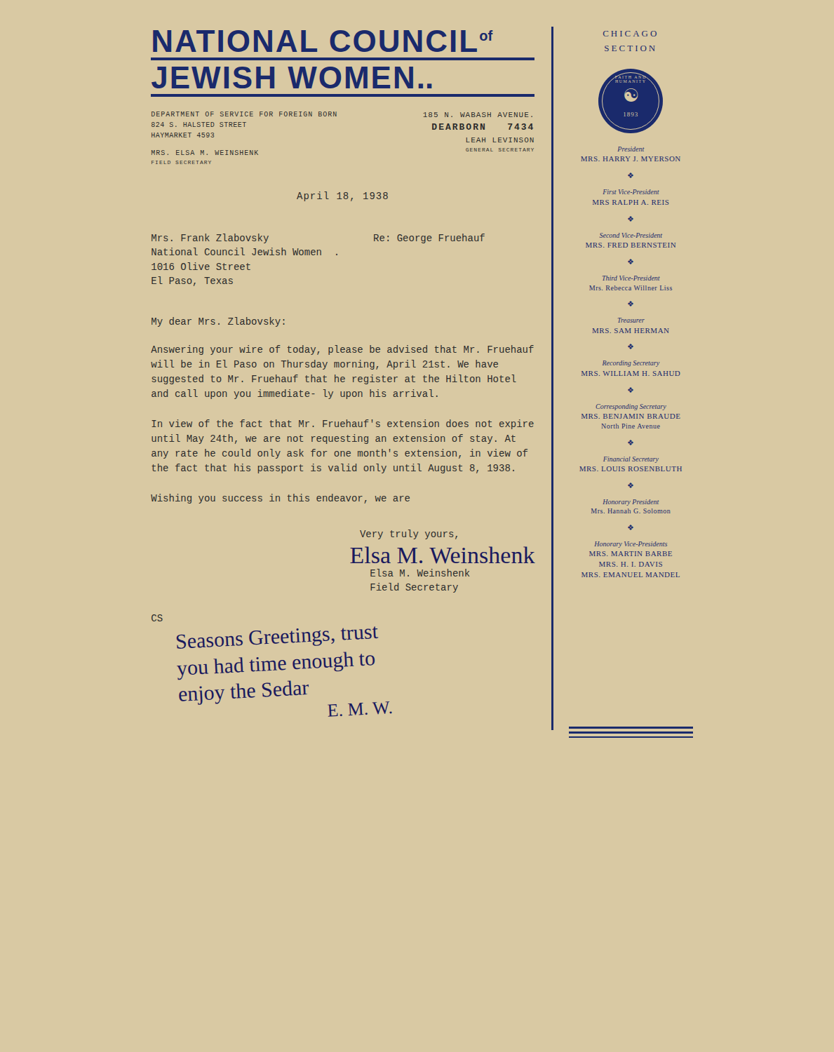NATIONAL COUNCILof JEWISH WOMEN..
DEPARTMENT OF SERVICE FOR FOREIGN BORN
824 S. HALSTED STREET
HAYMARKET 4593
MRS. ELSA M. WEINSHENK FIELD SECRETARY
185 N. WABASH AVENUE.
DEARBORN 7434
LEAH LEVINSON GENERAL SECRETARY
April 18, 1938
Mrs. Frank ZlabovskyRe: George Fruehauf
National Council Jewish Women .
1016 Olive Street
El Paso, Texas
My dear Mrs. Zlabovsky:
Answering your wire of today, please be advised that Mr. Fruehauf will be in El Paso on Thursday morning, April 21st. We have suggested to Mr. Fruehauf that he register at the Hilton Hotel and call upon you immediate- ly upon his arrival.
In view of the fact that Mr. Fruehauf's extension does not expire until May 24th, we are not requesting an extension of stay. At any rate he could only ask for one month's extension, in view of the fact that his passport is valid only until August 8, 1938.
Wishing you success in this endeavor, we are
Very truly yours,
Elsa M. Weinshenk
Elsa M. Weinshenk
Field Secretary
CS
Seasons Greetings, trust
you had time enough to
enjoy the Sedar
E. M. W.
CHICAGO
SECTION
FAITH AND HUMANITY
☯
1893
President MRS. HARRY J. MYERSON
❖
First Vice-President MRS RALPH A. REIS
❖
Second Vice-President MRS. FRED BERNSTEIN
❖
Third Vice-President Mrs. Rebecca Willner Liss
❖
Treasurer MRS. SAM HERMAN
❖
Recording Secretary MRS. WILLIAM H. SAHUD
❖
Corresponding Secretary MRS. BENJAMIN BRAUDE North Pine Avenue
❖
Financial Secretary MRS. LOUIS ROSENBLUTH
❖
Honorary President Mrs. Hannah G. Solomon
❖
Honorary Vice-Presidents MRS. MARTIN BARBE MRS. H. I. DAVIS MRS. EMANUEL MANDEL